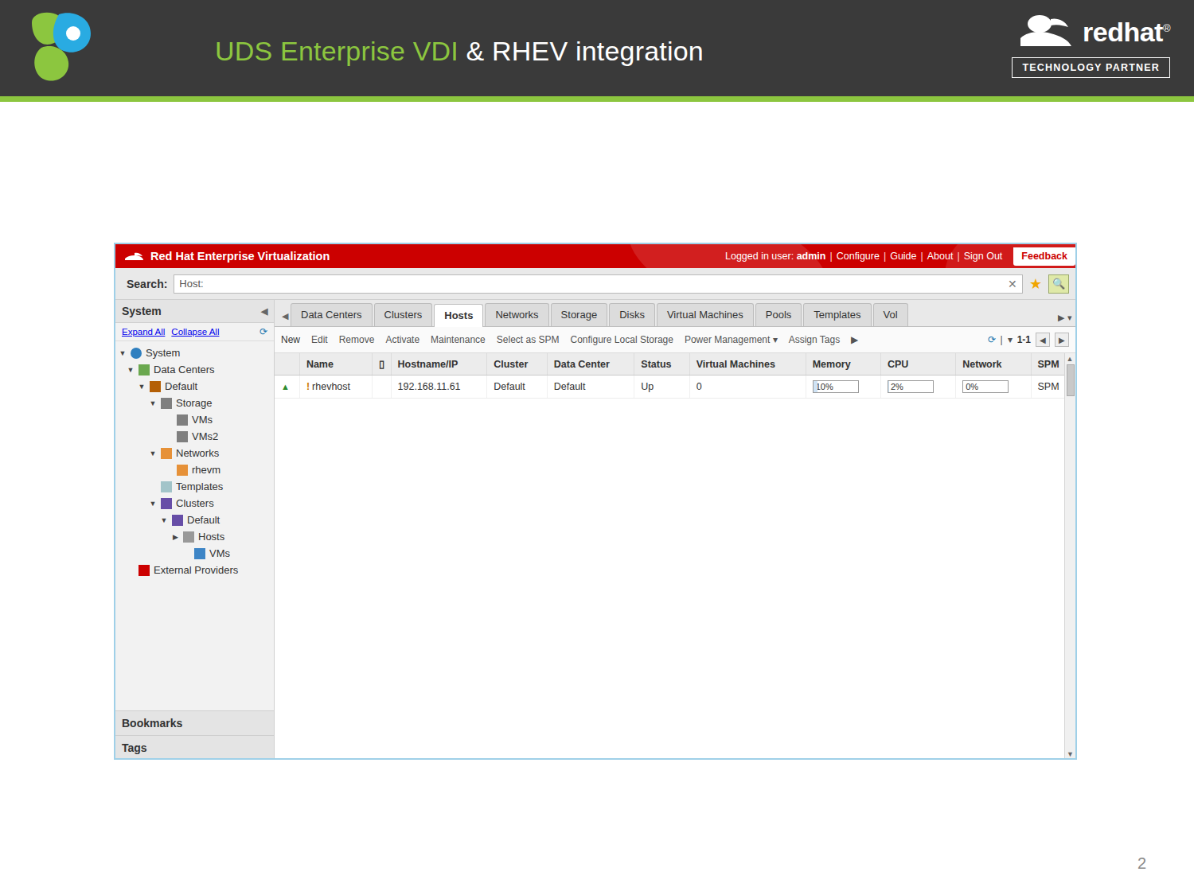UDS Enterprise VDI & RHEV integration
redhat®
TECHNOLOGY PARTNER
Red Hat Enterprise Virtualization
Logged in user: admin |Configure |Guide |About |Sign Out Feedback
Search:
Host: ✕
★
🔍
System ◀
Expand All Collapse All ⟳
▼ System
▼ Data Centers
▼ Default
▼ Storage
VMs
VMs2
▼ Networks
rhevm
Templates
▼ Clusters
▼ Default
▶ Hosts
VMs
External Providers
Bookmarks
Tags
◀
Data Centers
Clusters
Hosts
Networks
Storage
Disks
Virtual Machines
Pools
Templates
Vol
▶▾
New Edit Remove Activate Maintenance Select as SPM Configure Local Storage Power Management ▾ Assign Tags ▶
⟳|▾ 1-1 ◀ ▶
| | Name | ▯ | Hostname/IP | Cluster | Data Center | Status | Virtual Machines | Memory | CPU | Network | SPM |
| --- | --- | --- | --- | --- | --- | --- | --- | --- | --- | --- | --- |
| ▲ | ! rhevhost | | 192.168.11.61 | Default | Default | Up | 0 | 10% | 2% | 0% | SPM |
▲
▼
2